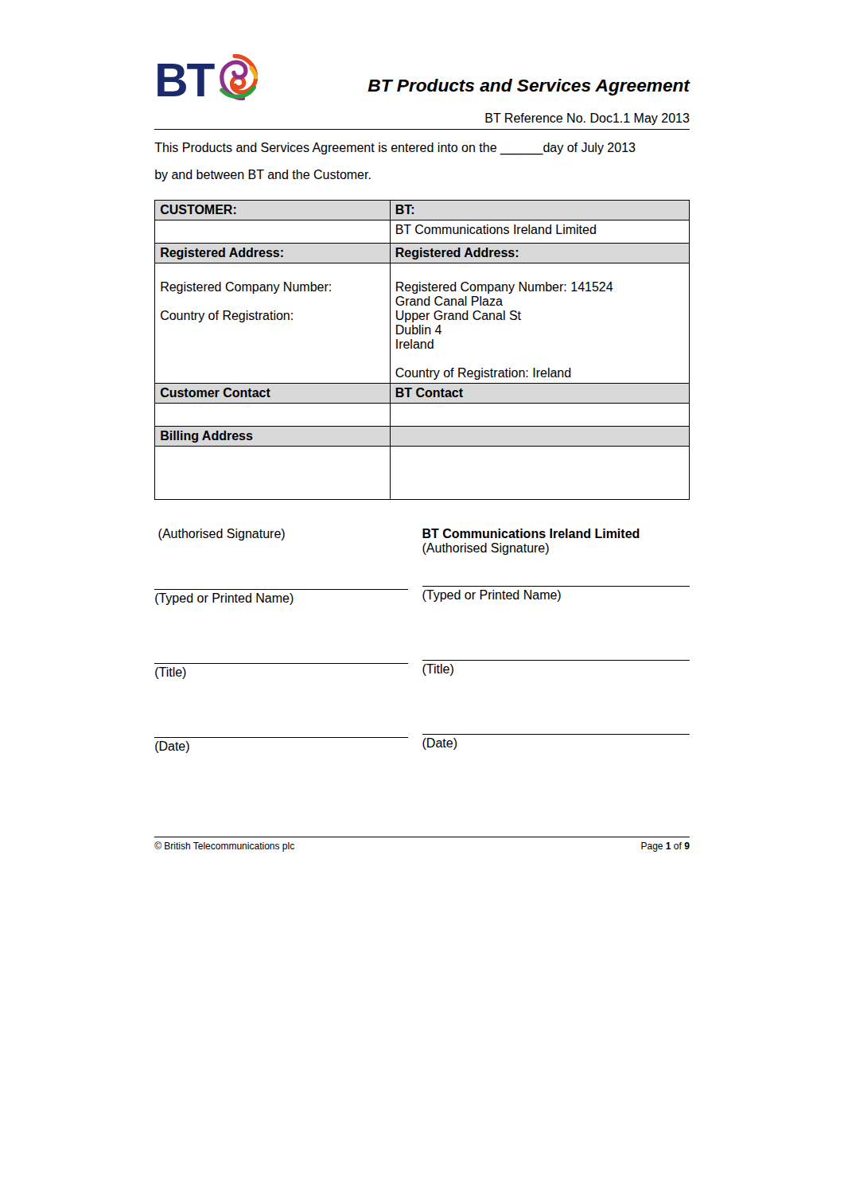BT
BT Products and Services Agreement
BT Reference No. Doc1.1 May 2013
This Products and Services Agreement is entered into on the ______day of July 2013
by and between BT and the Customer.
| CUSTOMER: | BT: |
| | BT Communications Ireland Limited |
| Registered Address: | Registered Address: |
| Registered Company Number: Country of Registration: | Registered Company Number: 141524 Grand Canal Plaza Upper Grand Canal St Dublin 4 Ireland Country of Registration: Ireland |
| Customer Contact | BT Contact |
| Billing Address | |
(Authorised Signature)
(Typed or Printed Name)
(Title)
(Date)
BT Communications Ireland Limited
(Authorised Signature)
(Typed or Printed Name)
(Title)
(Date)
© British Telecommunications plc
Page 1 of 9